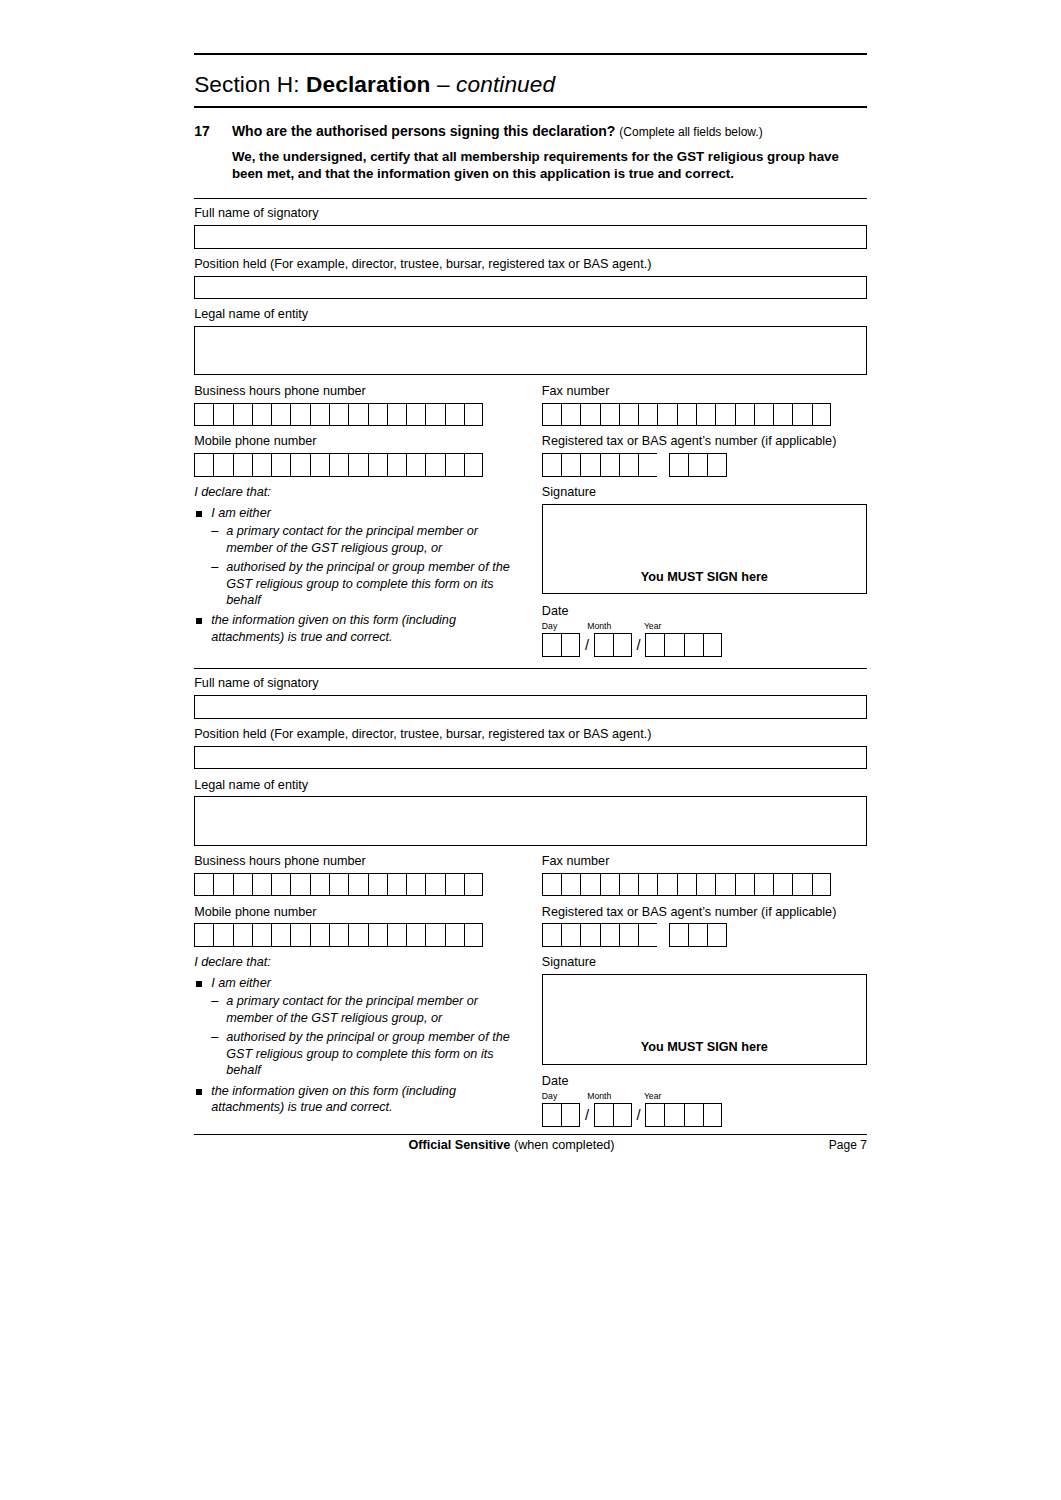Section H: Declaration – continued
17
Who are the authorised persons signing this declaration? (Complete all fields below.)
We, the undersigned, certify that all membership requirements for the GST religious group have been met, and that the information given on this application is true and correct.
Full name of signatory
Position held (For example, director, trustee, bursar, registered tax or BAS agent.)
Legal name of entity
Business hours phone number
Mobile phone number
I declare that:
I am either
a primary contact for the principal member or member of the GST religious group, or
authorised by the principal or group member of the GST religious group to complete this form on its behalf
the information given on this form (including attachments) is true and correct.
Fax number
Registered tax or BAS agent’s number (if applicable)
Signature
You MUST SIGN here
Date
Day Month Year
/
/
Full name of signatory
Position held (For example, director, trustee, bursar, registered tax or BAS agent.)
Legal name of entity
Business hours phone number
Mobile phone number
I declare that:
I am either
a primary contact for the principal member or member of the GST religious group, or
authorised by the principal or group member of the GST religious group to complete this form on its behalf
the information given on this form (including attachments) is true and correct.
Fax number
Registered tax or BAS agent’s number (if applicable)
Signature
You MUST SIGN here
Date
Day Month Year
/
/
Official Sensitive (when completed)
Page 7